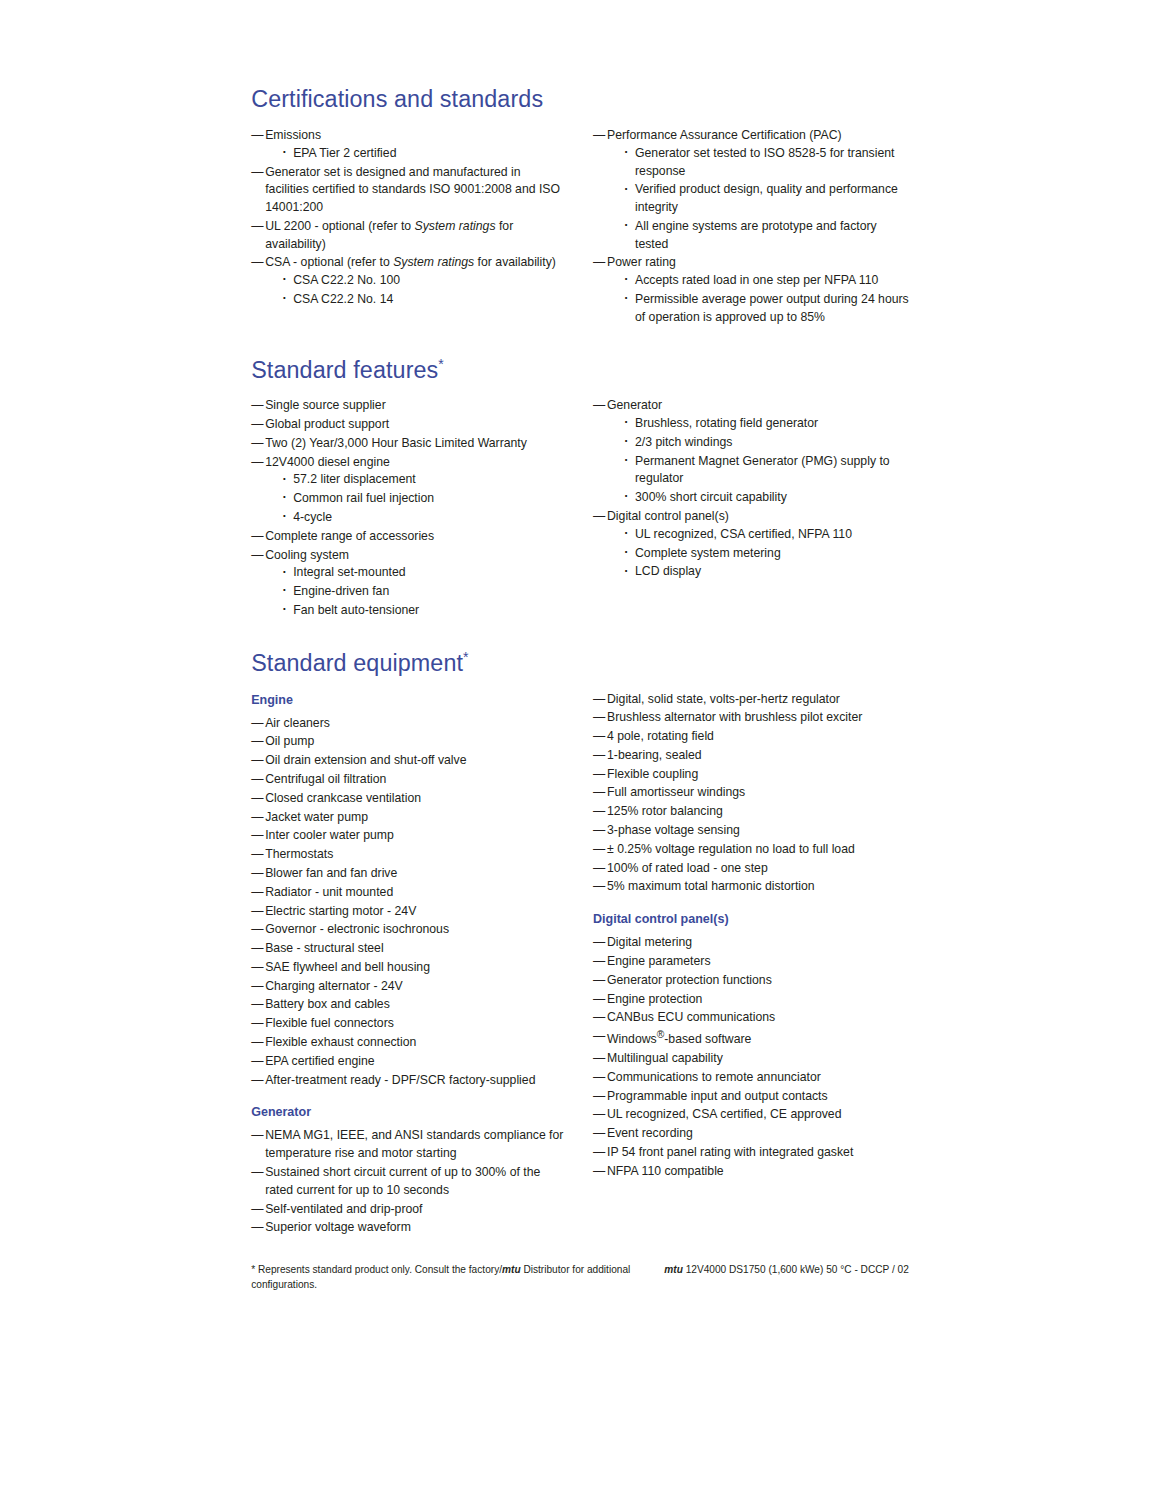Certifications and standards
Emissions
EPA Tier 2 certified
Generator set is designed and manufactured in facilities certified to standards ISO 9001:2008 and ISO 14001:200
UL 2200 - optional (refer to System ratings for availability)
CSA - optional (refer to System ratings for availability)
CSA C22.2 No. 100
CSA C22.2 No. 14
Performance Assurance Certification (PAC)
Generator set tested to ISO 8528-5 for transient response
Verified product design, quality and performance integrity
All engine systems are prototype and factory tested
Power rating
Accepts rated load in one step per NFPA 110
Permissible average power output during 24 hours of operation is approved up to 85%
Standard features*
Single source supplier
Global product support
Two (2) Year/3,000 Hour Basic Limited Warranty
12V4000 diesel engine
57.2 liter displacement
Common rail fuel injection
4-cycle
Complete range of accessories
Cooling system
Integral set-mounted
Engine-driven fan
Fan belt auto-tensioner
Generator
Brushless, rotating field generator
2/3 pitch windings
Permanent Magnet Generator (PMG) supply to regulator
300% short circuit capability
Digital control panel(s)
UL recognized, CSA certified, NFPA 110
Complete system metering
LCD display
Standard equipment*
Engine
Air cleaners
Oil pump
Oil drain extension and shut-off valve
Centrifugal oil filtration
Closed crankcase ventilation
Jacket water pump
Inter cooler water pump
Thermostats
Blower fan and fan drive
Radiator - unit mounted
Electric starting motor - 24V
Governor - electronic isochronous
Base - structural steel
SAE flywheel and bell housing
Charging alternator - 24V
Battery box and cables
Flexible fuel connectors
Flexible exhaust connection
EPA certified engine
After-treatment ready - DPF/SCR factory-supplied
Generator
NEMA MG1, IEEE, and ANSI standards compliance for temperature rise and motor starting
Sustained short circuit current of up to 300% of the rated current for up to 10 seconds
Self-ventilated and drip-proof
Superior voltage waveform
Digital, solid state, volts-per-hertz regulator
Brushless alternator with brushless pilot exciter
4 pole, rotating field
1-bearing, sealed
Flexible coupling
Full amortisseur windings
125% rotor balancing
3-phase voltage sensing
± 0.25% voltage regulation no load to full load
100% of rated load - one step
5% maximum total harmonic distortion
Digital control panel(s)
Digital metering
Engine parameters
Generator protection functions
Engine protection
CANBus ECU communications
Windows®-based software
Multilingual capability
Communications to remote annunciator
Programmable input and output contacts
UL recognized, CSA certified, CE approved
Event recording
IP 54 front panel rating with integrated gasket
NFPA 110 compatible
* Represents standard product only. Consult the factory/mtu Distributor for additional configurations.
mtu 12V4000 DS1750 (1,600 kWe) 50 °C - DCCP / 02